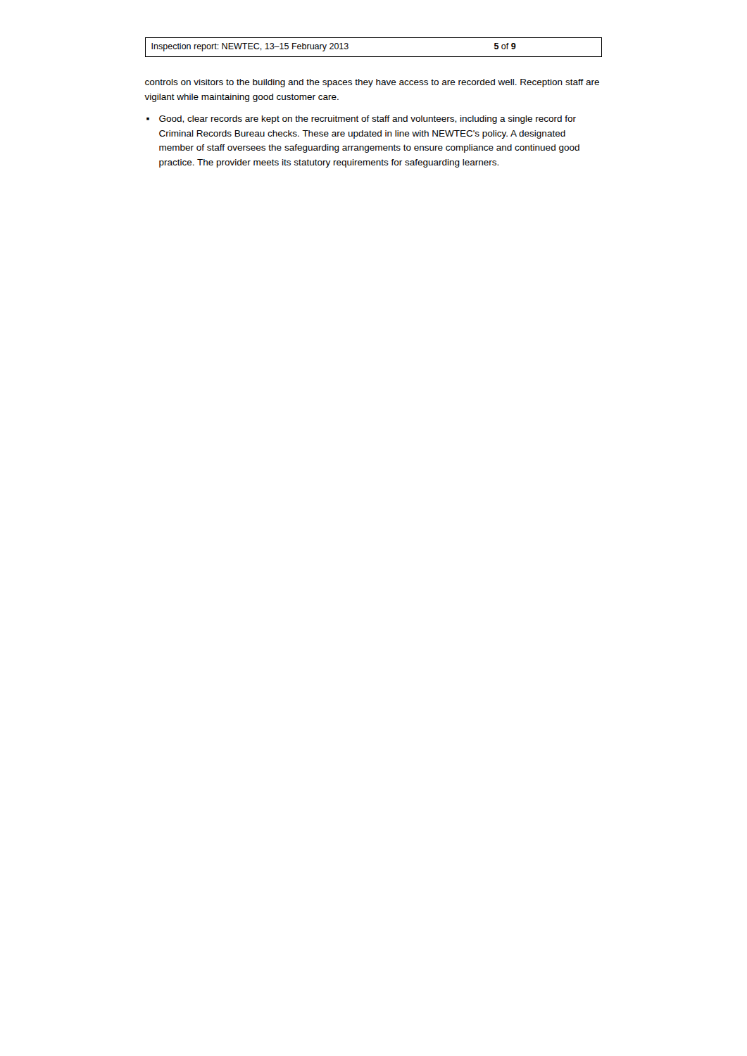Inspection report: NEWTEC, 13–15 February 2013 5 of 9
controls on visitors to the building and the spaces they have access to are recorded well. Reception staff are vigilant while maintaining good customer care.
Good, clear records are kept on the recruitment of staff and volunteers, including a single record for Criminal Records Bureau checks. These are updated in line with NEWTEC's policy. A designated member of staff oversees the safeguarding arrangements to ensure compliance and continued good practice. The provider meets its statutory requirements for safeguarding learners.